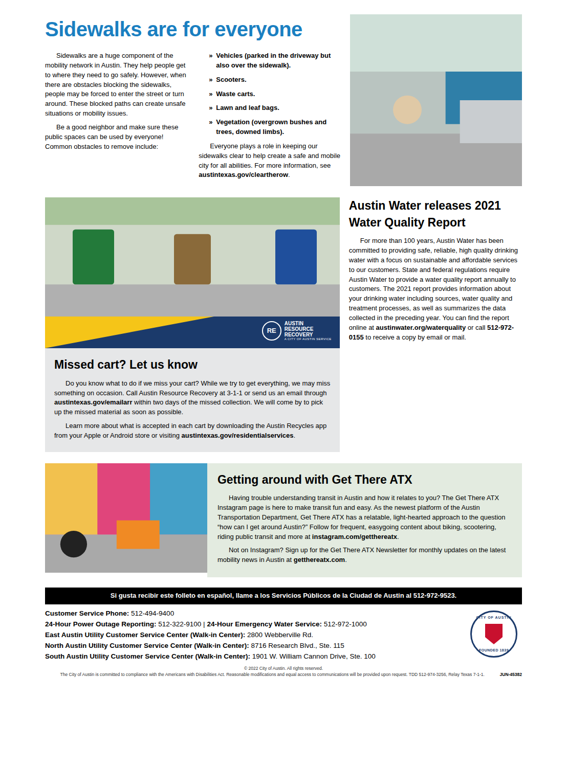Sidewalks are for everyone
Sidewalks are a huge component of the mobility network in Austin. They help people get to where they need to go safely. However, when there are obstacles blocking the sidewalks, people may be forced to enter the street or turn around. These blocked paths can create unsafe situations or mobility issues.
Be a good neighbor and make sure these public spaces can be used by everyone! Common obstacles to remove include:
Vehicles (parked in the driveway but also over the sidewalk).
Scooters.
Waste carts.
Lawn and leaf bags.
Vegetation (overgrown bushes and trees, downed limbs).
Everyone plays a role in keeping our sidewalks clear to help create a safe and mobile city for all abilities. For more information, see austintexas.gov/cleartherow.
RE
AUSTIN RESOURCE RECOVERY A CITY OF AUSTIN SERVICE
Missed cart? Let us know
Do you know what to do if we miss your cart? While we try to get everything, we may miss something on occasion. Call Austin Resource Recovery at 3-1-1 or send us an email through austintexas.gov/emailarr within two days of the missed collection. We will come by to pick up the missed material as soon as possible.
Learn more about what is accepted in each cart by downloading the Austin Recycles app from your Apple or Android store or visiting austintexas.gov/residentialservices.
Austin Water releases 2021 Water Quality Report
For more than 100 years, Austin Water has been committed to providing safe, reliable, high quality drinking water with a focus on sustainable and affordable services to our customers. State and federal regulations require Austin Water to provide a water quality report annually to customers. The 2021 report provides information about your drinking water including sources, water quality and treatment processes, as well as summarizes the data collected in the preceding year. You can find the report online at austinwater.org/waterquality or call 512-972-0155 to receive a copy by email or mail.
Getting around with Get There ATX
Having trouble understanding transit in Austin and how it relates to you? The Get There ATX Instagram page is here to make transit fun and easy. As the newest platform of the Austin Transportation Department, Get There ATX has a relatable, light-hearted approach to the question “how can I get around Austin?” Follow for frequent, easygoing content about biking, scootering, riding public transit and more at instagram.com/getthereatx.
Not on Instagram? Sign up for the Get There ATX Newsletter for monthly updates on the latest mobility news in Austin at getthereatx.com.
Si gusta recibir este folleto en español, llame a los Servicios Públicos de la Ciudad de Austin al 512-972-9523.
Customer Service Phone: 512-494-9400
24-Hour Power Outage Reporting: 512-322-9100 | 24-Hour Emergency Water Service: 512-972-1000
East Austin Utility Customer Service Center (Walk-in Center): 2800 Webberville Rd.
North Austin Utility Customer Service Center (Walk-in Center): 8716 Research Blvd., Ste. 115
South Austin Utility Customer Service Center (Walk-in Center): 1901 W. William Cannon Drive, Ste. 100
CITY OF AUSTIN
FOUNDED 1839
© 2022 City of Austin. All rights reserved.
The City of Austin is committed to compliance with the Americans with Disabilities Act. Reasonable modifications and equal access to communications will be provided upon request. TDD 512-974-3256, Relay Texas 7-1-1. JUN-45382